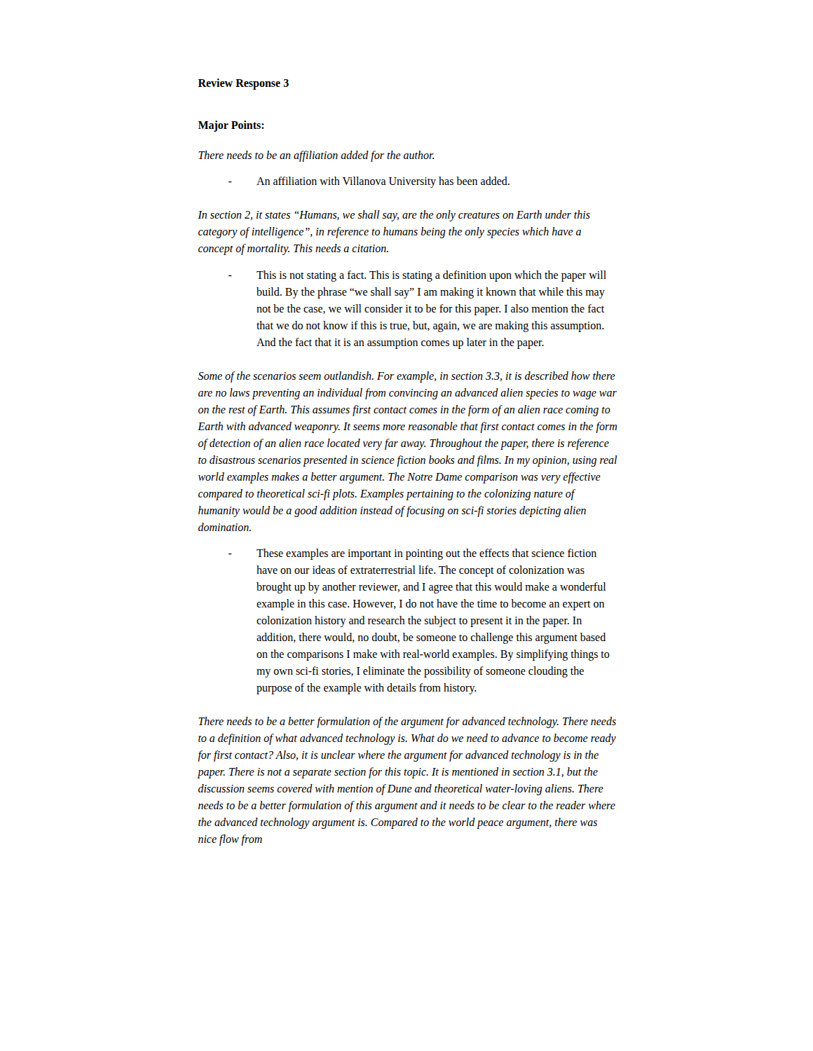Review Response 3
Major Points:
There needs to be an affiliation added for the author.
An affiliation with Villanova University has been added.
In section 2, it states “Humans, we shall say, are the only creatures on Earth under this category of intelligence”, in reference to humans being the only species which have a concept of mortality. This needs a citation.
This is not stating a fact. This is stating a definition upon which the paper will build. By the phrase “we shall say” I am making it known that while this may not be the case, we will consider it to be for this paper. I also mention the fact that we do not know if this is true, but, again, we are making this assumption. And the fact that it is an assumption comes up later in the paper.
Some of the scenarios seem outlandish. For example, in section 3.3, it is described how there are no laws preventing an individual from convincing an advanced alien species to wage war on the rest of Earth. This assumes first contact comes in the form of an alien race coming to Earth with advanced weaponry. It seems more reasonable that first contact comes in the form of detection of an alien race located very far away. Throughout the paper, there is reference to disastrous scenarios presented in science fiction books and films. In my opinion, using real world examples makes a better argument. The Notre Dame comparison was very effective compared to theoretical sci-fi plots. Examples pertaining to the colonizing nature of humanity would be a good addition instead of focusing on sci-fi stories depicting alien domination.
These examples are important in pointing out the effects that science fiction have on our ideas of extraterrestrial life. The concept of colonization was brought up by another reviewer, and I agree that this would make a wonderful example in this case. However, I do not have the time to become an expert on colonization history and research the subject to present it in the paper. In addition, there would, no doubt, be someone to challenge this argument based on the comparisons I make with real-world examples. By simplifying things to my own sci-fi stories, I eliminate the possibility of someone clouding the purpose of the example with details from history.
There needs to be a better formulation of the argument for advanced technology. There needs to a definition of what advanced technology is. What do we need to advance to become ready for first contact? Also, it is unclear where the argument for advanced technology is in the paper. There is not a separate section for this topic. It is mentioned in section 3.1, but the discussion seems covered with mention of Dune and theoretical water-loving aliens. There needs to be a better formulation of this argument and it needs to be clear to the reader where the advanced technology argument is. Compared to the world peace argument, there was nice flow from